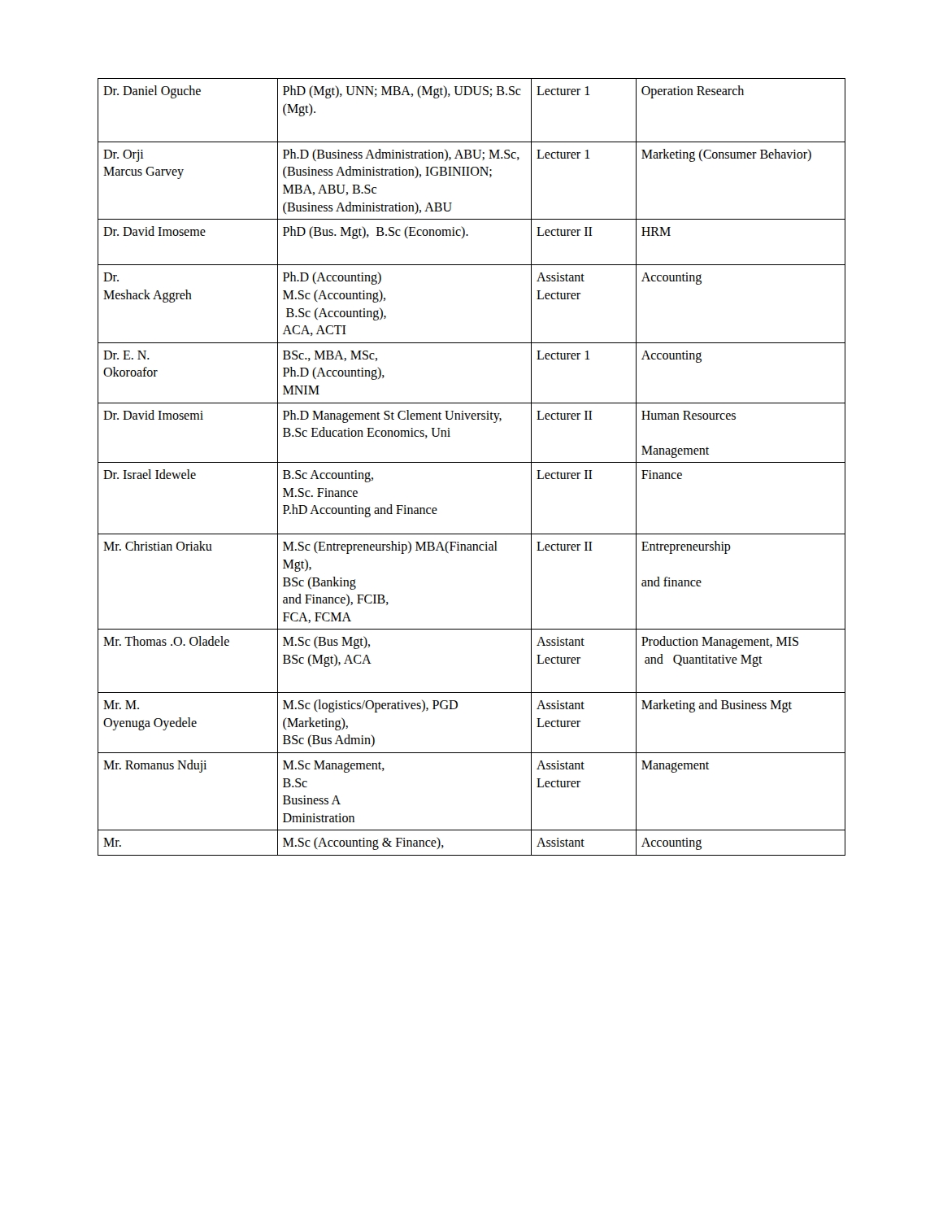| Dr. Daniel Oguche | PhD (Mgt), UNN; MBA, (Mgt), UDUS; B.Sc (Mgt). | Lecturer 1 | Operation Research |
| Dr. Orji Marcus Garvey | Ph.D (Business Administration), ABU; M.Sc, (Business Administration), IGBINIION; MBA, ABU, B.Sc (Business Administration), ABU | Lecturer 1 | Marketing (Consumer Behavior) |
| Dr. David Imoseme | PhD (Bus. Mgt), B.Sc (Economic). | Lecturer II | HRM |
| Dr. Meshack Aggreh | Ph.D (Accounting) M.Sc (Accounting), B.Sc (Accounting), ACA, ACTI | Assistant Lecturer | Accounting |
| Dr. E. N. Okoroafor | BSc., MBA, MSc, Ph.D (Accounting), MNIM | Lecturer 1 | Accounting |
| Dr. David Imosemi | Ph.D Management St Clement University, B.Sc Education Economics, Uni | Lecturer II | Human Resources Management |
| Dr. Israel Idewele | B.Sc Accounting, M.Sc. Finance P.hD Accounting and Finance | Lecturer II | Finance |
| Mr. Christian Oriaku | M.Sc (Entrepreneurship) MBA(Financial Mgt), BSc (Banking and Finance), FCIB, FCA, FCMA | Lecturer II | Entrepreneurship and finance |
| Mr. Thomas .O. Oladele | M.Sc (Bus Mgt), BSc (Mgt), ACA | Assistant Lecturer | Production Management, MIS and Quantitative Mgt |
| Mr. M. Oyenuga Oyedele | M.Sc (logistics/Operatives), PGD (Marketing), BSc (Bus Admin) | Assistant Lecturer | Marketing and Business Mgt |
| Mr. Romanus Nduji | M.Sc Management, B.Sc Business A Dministration | Assistant Lecturer | Management |
| Mr. | M.Sc (Accounting & Finance), | Assistant | Accounting |